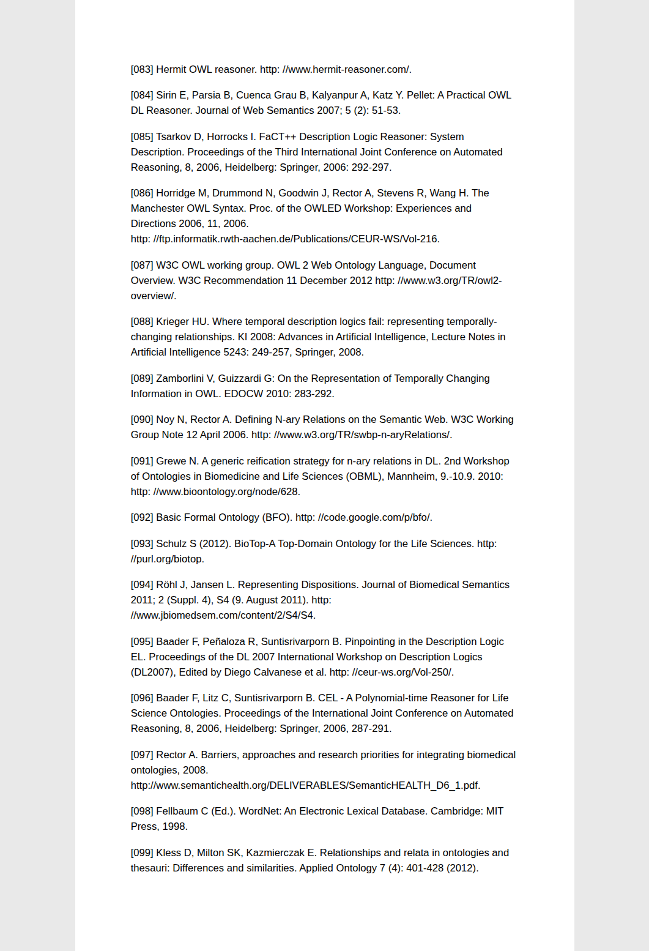[083] Hermit OWL reasoner. http: //www.hermit-reasoner.com/.
[084] Sirin E, Parsia B, Cuenca Grau B, Kalyanpur A, Katz Y. Pellet: A Practical OWL DL Reasoner. Journal of Web Semantics 2007; 5 (2): 51-53.
[085] Tsarkov D, Horrocks I. FaCT++ Description Logic Reasoner: System Description. Proceedings of the Third International Joint Conference on Automated Reasoning, 8, 2006, Heidelberg: Springer, 2006: 292-297.
[086] Horridge M, Drummond N, Goodwin J, Rector A, Stevens R, Wang H. The Manchester OWL Syntax. Proc. of the OWLED Workshop: Experiences and Directions 2006, 11, 2006.
http: //ftp.informatik.rwth-aachen.de/Publications/CEUR-WS/Vol-216.
[087] W3C OWL working group. OWL 2 Web Ontology Language, Document Overview. W3C Recommendation 11 December 2012 http: //www.w3.org/TR/owl2-overview/.
[088] Krieger HU. Where temporal description logics fail: representing temporally-changing relationships. KI 2008: Advances in Artificial Intelligence, Lecture Notes in Artificial Intelligence 5243: 249-257, Springer, 2008.
[089] Zamborlini V, Guizzardi G: On the Representation of Temporally Changing Information in OWL. EDOCW 2010: 283-292.
[090] Noy N, Rector A. Defining N-ary Relations on the Semantic Web. W3C Working Group Note 12 April 2006. http: //www.w3.org/TR/swbp-n-aryRelations/.
[091] Grewe N. A generic reification strategy for n-ary relations in DL. 2nd Workshop of Ontologies in Biomedicine and Life Sciences (OBML), Mannheim, 9.-10.9. 2010: http: //www.bioontology.org/node/628.
[092] Basic Formal Ontology (BFO). http: //code.google.com/p/bfo/.
[093] Schulz S (2012). BioTop-A Top-Domain Ontology for the Life Sciences. http: //purl.org/biotop.
[094] Röhl J, Jansen L. Representing Dispositions. Journal of Biomedical Semantics 2011; 2 (Suppl. 4), S4 (9. August 2011). http: //www.jbiomedsem.com/content/2/S4/S4.
[095] Baader F, Peñaloza R, Suntisrivarporn B. Pinpointing in the Description Logic EL. Proceedings of the DL 2007 International Workshop on Description Logics (DL2007), Edited by Diego Calvanese et al. http: //ceur-ws.org/Vol-250/.
[096] Baader F, Litz C, Suntisrivarporn B. CEL - A Polynomial-time Reasoner for Life Science Ontologies. Proceedings of the International Joint Conference on Automated Reasoning, 8, 2006, Heidelberg: Springer, 2006, 287-291.
[097] Rector A. Barriers, approaches and research priorities for integrating biomedical ontologies, 2008. http://www.semantichealth.org/DELIVERABLES/SemanticHEALTH_D6_1.pdf.
[098] Fellbaum C (Ed.). WordNet: An Electronic Lexical Database. Cambridge: MIT Press, 1998.
[099] Kless D, Milton SK, Kazmierczak E. Relationships and relata in ontologies and thesauri: Differences and similarities. Applied Ontology 7 (4): 401-428 (2012).